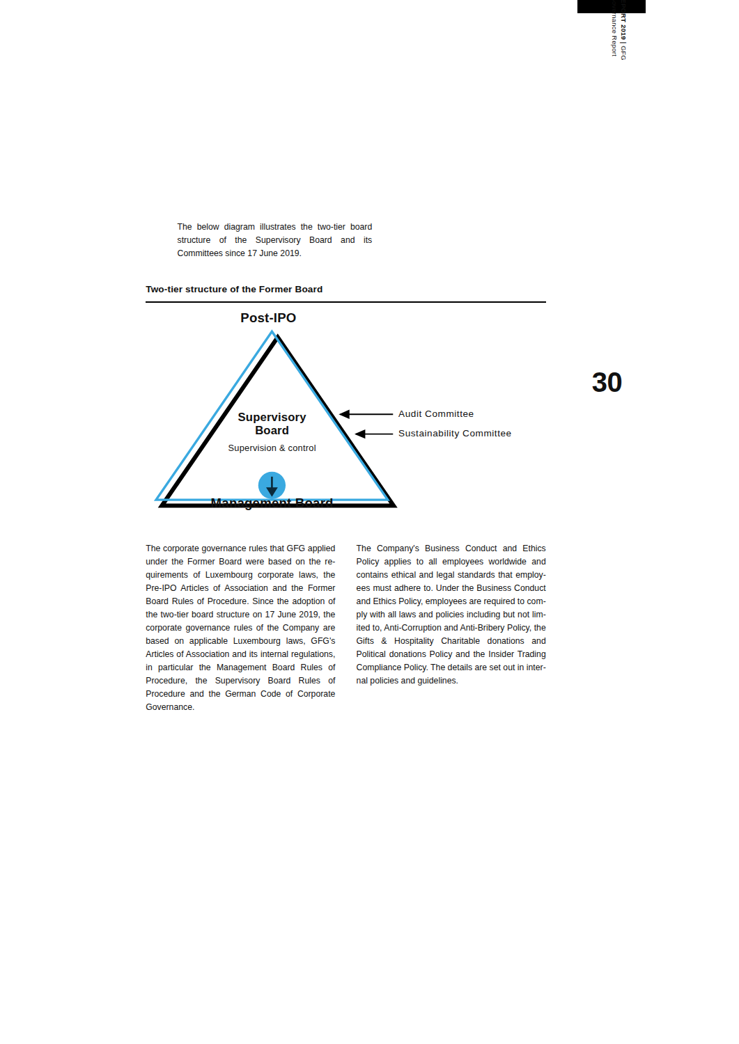ANNUAL REPORT 2019 | GFG
Corporate Governance Report
30
The below diagram illustrates the two-tier board structure of the Supervisory Board and its Committees since 17 June 2019.
Two-tier structure of the Former Board
Post-IPO
Supervisory
Board
Supervision & control
Management Board
Audit Committee
Sustainability Committee
The corporate governance rules that GFG applied under the Former Board were based on the requirements of Luxembourg corporate laws, the Pre-IPO Articles of Association and the Former Board Rules of Procedure. Since the adoption of the two-tier board structure on 17 June 2019, the corporate governance rules of the Company are based on applicable Luxembourg laws, GFG's Articles of Association and its internal regulations, in particular the Management Board Rules of Procedure, the Supervisory Board Rules of Procedure and the German Code of Corporate Governance.
The Company's Business Conduct and Ethics Policy applies to all employees worldwide and contains ethical and legal standards that employees must adhere to. Under the Business Conduct and Ethics Policy, employees are required to comply with all laws and policies including but not limited to, Anti-Corruption and Anti-Bribery Policy, the Gifts & Hospitality Charitable donations and Political donations Policy and the Insider Trading Compliance Policy. The details are set out in internal policies and guidelines.